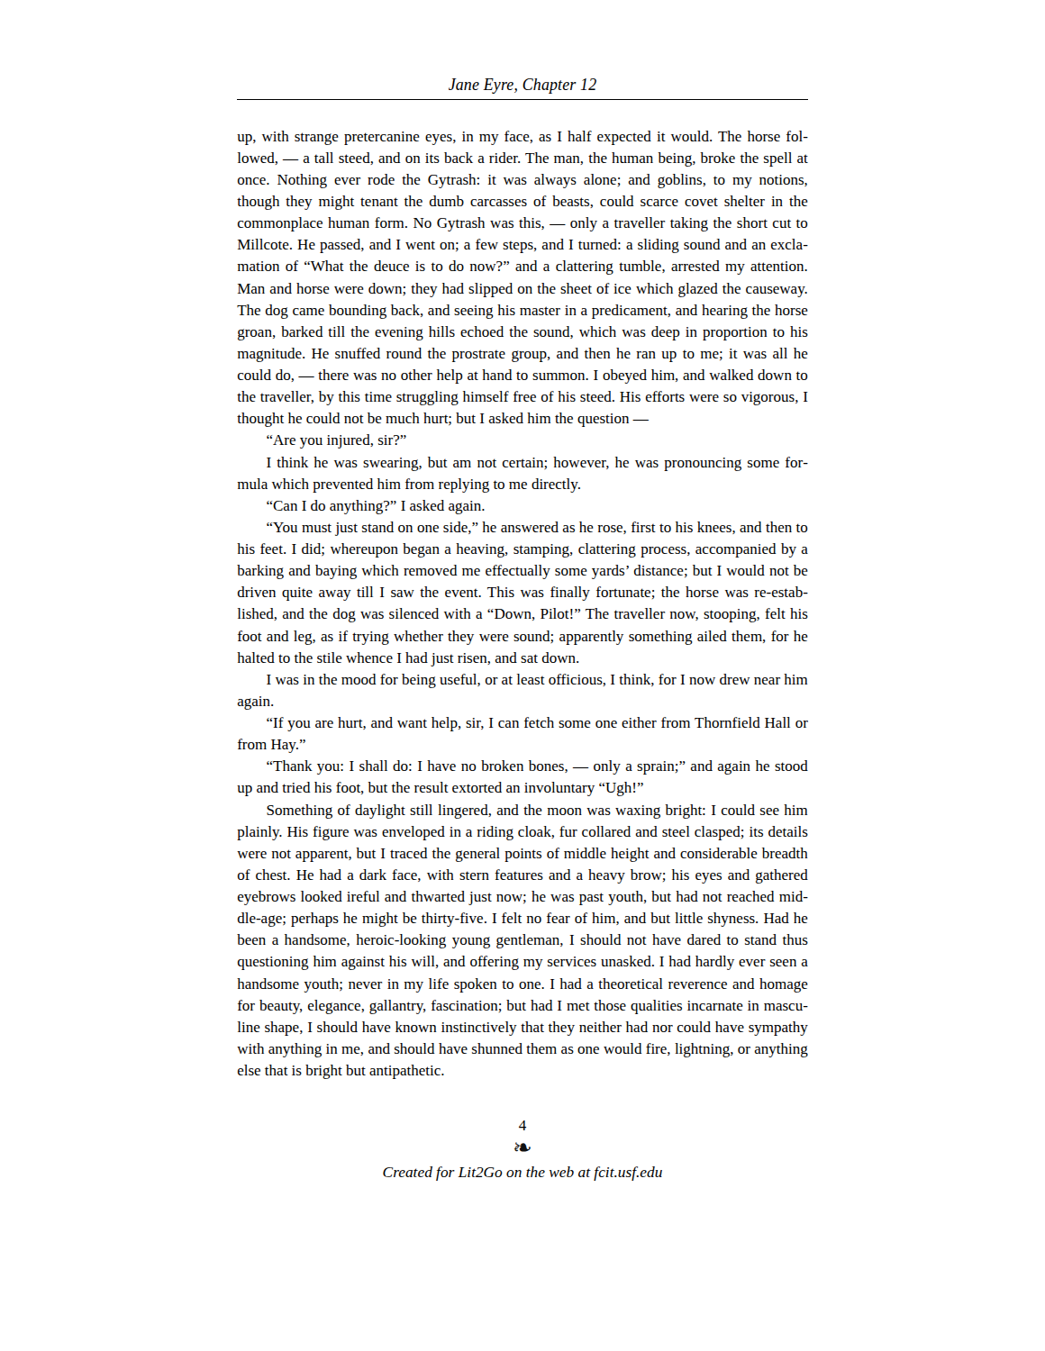Jane Eyre, Chapter 12
up, with strange pretercanine eyes, in my face, as I half expected it would. The horse followed, — a tall steed, and on its back a rider. The man, the human being, broke the spell at once. Nothing ever rode the Gytrash: it was always alone; and goblins, to my notions, though they might tenant the dumb carcasses of beasts, could scarce covet shelter in the commonplace human form. No Gytrash was this, — only a traveller taking the short cut to Millcote. He passed, and I went on; a few steps, and I turned: a sliding sound and an exclamation of “What the deuce is to do now?” and a clattering tumble, arrested my attention. Man and horse were down; they had slipped on the sheet of ice which glazed the causeway. The dog came bounding back, and seeing his master in a predicament, and hearing the horse groan, barked till the evening hills echoed the sound, which was deep in proportion to his magnitude. He snuffed round the prostrate group, and then he ran up to me; it was all he could do, — there was no other help at hand to summon. I obeyed him, and walked down to the traveller, by this time struggling himself free of his steed. His efforts were so vigorous, I thought he could not be much hurt; but I asked him the question —
“Are you injured, sir?”
I think he was swearing, but am not certain; however, he was pronouncing some formula which prevented him from replying to me directly.
“Can I do anything?” I asked again.
“You must just stand on one side,” he answered as he rose, first to his knees, and then to his feet. I did; whereupon began a heaving, stamping, clattering process, accompanied by a barking and baying which removed me effectually some yards’ distance; but I would not be driven quite away till I saw the event. This was finally fortunate; the horse was re-established, and the dog was silenced with a “Down, Pilot!” The traveller now, stooping, felt his foot and leg, as if trying whether they were sound; apparently something ailed them, for he halted to the stile whence I had just risen, and sat down.
I was in the mood for being useful, or at least officious, I think, for I now drew near him again.
“If you are hurt, and want help, sir, I can fetch some one either from Thornfield Hall or from Hay.”
“Thank you: I shall do: I have no broken bones, — only a sprain;” and again he stood up and tried his foot, but the result extorted an involuntary “Ugh!”
Something of daylight still lingered, and the moon was waxing bright: I could see him plainly. His figure was enveloped in a riding cloak, fur collared and steel clasped; its details were not apparent, but I traced the general points of middle height and considerable breadth of chest. He had a dark face, with stern features and a heavy brow; his eyes and gathered eyebrows looked ireful and thwarted just now; he was past youth, but had not reached middle-age; perhaps he might be thirty-five. I felt no fear of him, and but little shyness. Had he been a handsome, heroic-looking young gentleman, I should not have dared to stand thus questioning him against his will, and offering my services unasked. I had hardly ever seen a handsome youth; never in my life spoken to one. I had a theoretical reverence and homage for beauty, elegance, gallantry, fascination; but had I met those qualities incarnate in masculine shape, I should have known instinctively that they neither had nor could have sympathy with anything in me, and should have shunned them as one would fire, lightning, or anything else that is bright but antipathetic.
4
❧
Created for Lit2Go on the web at fcit.usf.edu